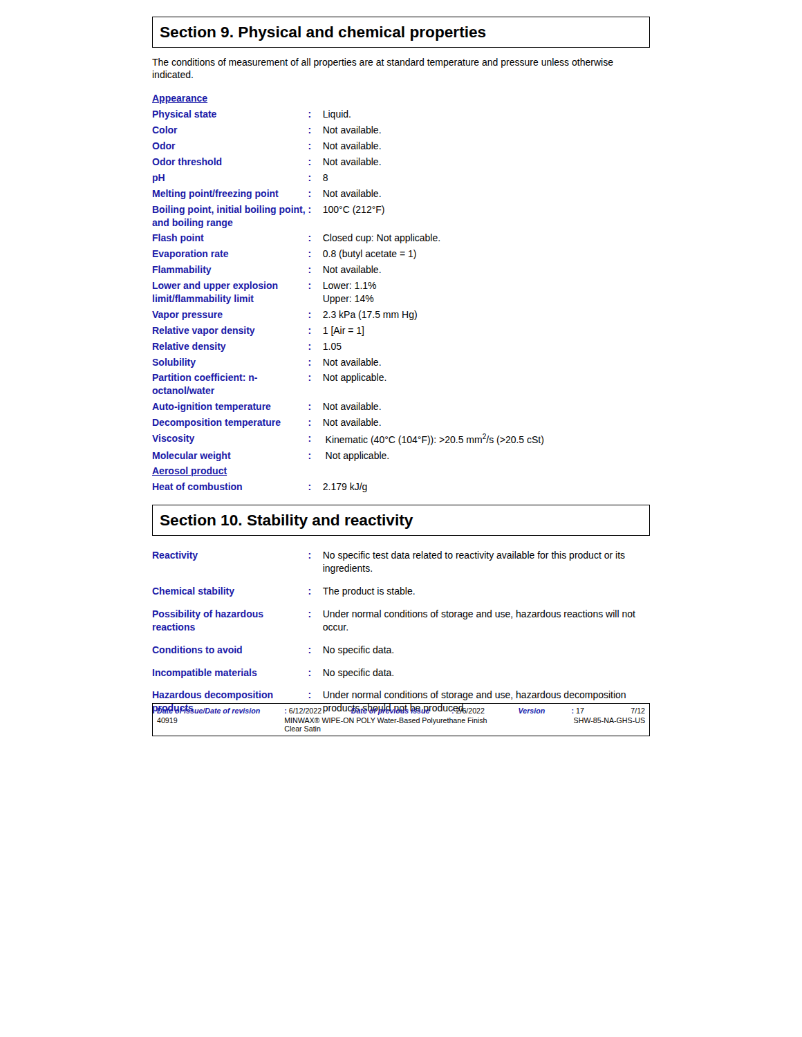Section 9. Physical and chemical properties
The conditions of measurement of all properties are at standard temperature and pressure unless otherwise indicated.
| Appearance |
| Physical state | : | Liquid. |
| Color | : | Not available. |
| Odor | : | Not available. |
| Odor threshold | : | Not available. |
| pH | : | 8 |
| Melting point/freezing point | : | Not available. |
| Boiling point, initial boiling point, and boiling range | : | 100°C (212°F) |
| Flash point | : | Closed cup: Not applicable. |
| Evaporation rate | : | 0.8 (butyl acetate = 1) |
| Flammability | : | Not available. |
| Lower and upper explosion limit/flammability limit | : | Lower: 1.1% Upper: 14% |
| Vapor pressure | : | 2.3 kPa (17.5 mm Hg) |
| Relative vapor density | : | 1 [Air = 1] |
| Relative density | : | 1.05 |
| Solubility | : | Not available. |
| Partition coefficient: n-octanol/water | : | Not applicable. |
| Auto-ignition temperature | : | Not available. |
| Decomposition temperature | : | Not available. |
| Viscosity | : | Kinematic (40°C (104°F)): >20.5 mm 2 /s (>20.5 cSt) |
| Molecular weight | : | Not applicable. |
| Aerosol product |
| Heat of combustion | : | 2.179 kJ/g |
Section 10. Stability and reactivity
| Reactivity | : | No specific test data related to reactivity available for this product or its ingredients. |
| Chemical stability | : | The product is stable. |
| Possibility of hazardous reactions | : | Under normal conditions of storage and use, hazardous reactions will not occur. |
| Conditions to avoid | : | No specific data. |
| Incompatible materials | : | No specific data. |
| Hazardous decomposition products | : | Under normal conditions of storage and use, hazardous decomposition products should not be produced. |
| Date of issue/Date of revision | : 6/12/2022 | Date of previous issue | : 2/6/2022 | Version | : 17 | 7/12 |
| 40919 | MINWAX® WIPE-ON POLY Water-Based Polyurethane Finish Clear Satin | SHW-85-NA-GHS-US |